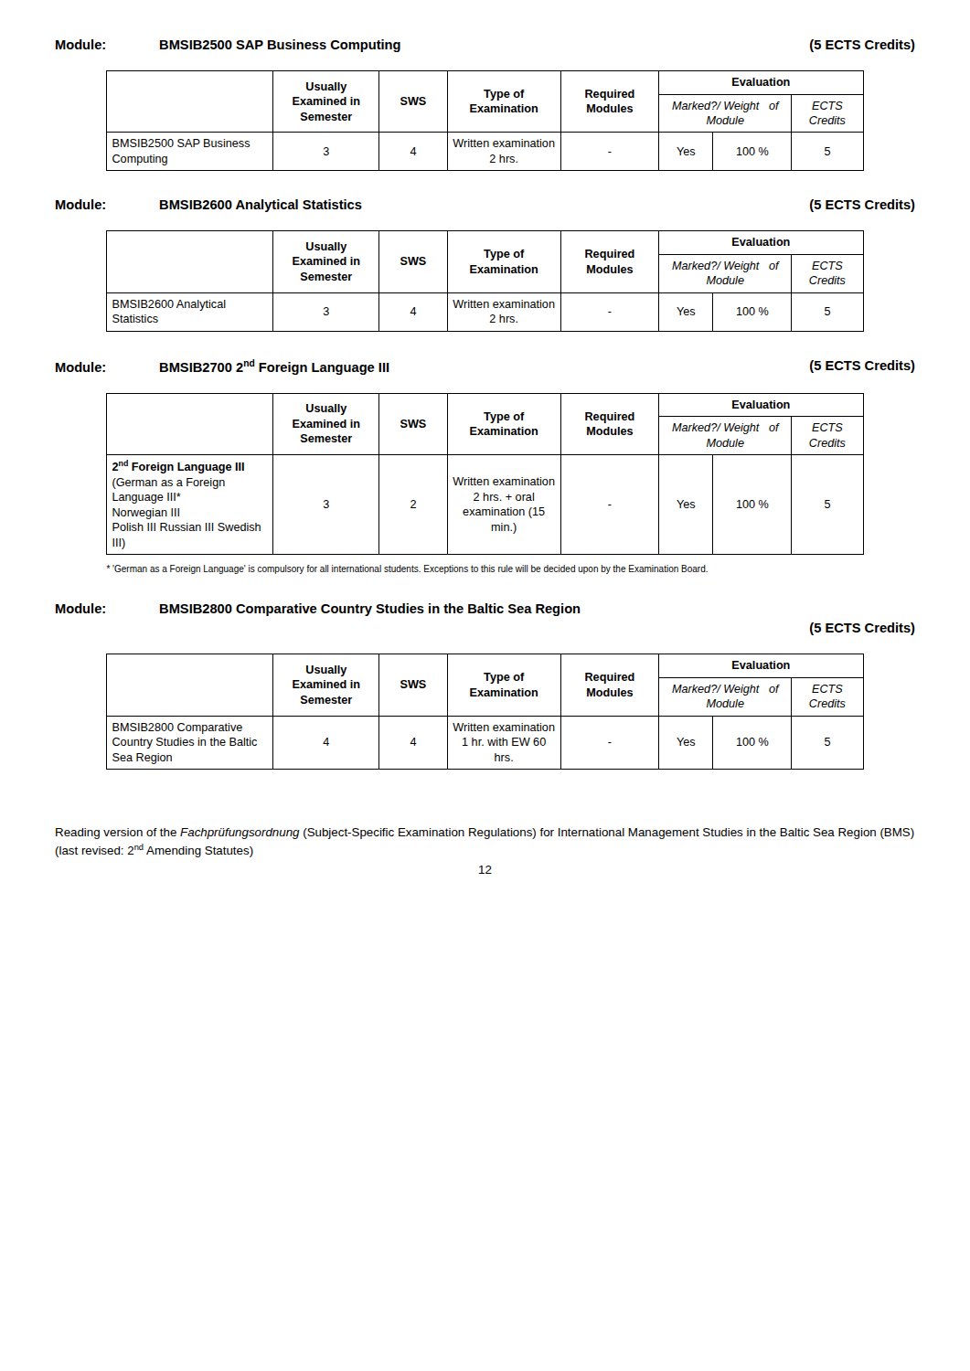Module: BMSIB2500 SAP Business Computing (5 ECTS Credits)
| | Usually Examined in Semester | SWS | Type of Examination | Required Modules | Evaluation |
| --- | --- | --- | --- | --- | --- |
| Marked?/ Weight of Module | ECTS Credits |
| BMSIB2500 SAP Business Computing | 3 | 4 | Written examination 2 hrs. | - | Yes | 100 % | 5 |
Module: BMSIB2600 Analytical Statistics (5 ECTS Credits)
| | Usually Examined in Semester | SWS | Type of Examination | Required Modules | Evaluation |
| --- | --- | --- | --- | --- | --- |
| Marked?/ Weight of Module | ECTS Credits |
| BMSIB2600 Analytical Statistics | 3 | 4 | Written examination 2 hrs. | - | Yes | 100 % | 5 |
Module: BMSIB2700 2nd Foreign Language III (5 ECTS Credits)
| | Usually Examined in Semester | SWS | Type of Examination | Required Modules | Evaluation |
| --- | --- | --- | --- | --- | --- |
| Marked?/ Weight of Module | ECTS Credits |
| 2 nd Foreign Language III (German as a Foreign Language III* Norwegian III Polish III Russian III Swedish III) | 3 | 2 | Written examination 2 hrs. + oral examination (15 min.) | - | Yes | 100 % | 5 |
* 'German as a Foreign Language' is compulsory for all international students. Exceptions to this rule will be decided upon by the Examination Board.
Module: BMSIB2800 Comparative Country Studies in the Baltic Sea Region (5 ECTS Credits)
| | Usually Examined in Semester | SWS | Type of Examination | Required Modules | Evaluation |
| --- | --- | --- | --- | --- | --- |
| Marked?/ Weight of Module | ECTS Credits |
| BMSIB2800 Comparative Country Studies in the Baltic Sea Region | 4 | 4 | Written examination 1 hr. with EW 60 hrs. | - | Yes | 100 % | 5 |
Reading version of the Fachprüfungsordnung (Subject-Specific Examination Regulations) for International Management Studies in the Baltic Sea Region (BMS) (last revised: 2nd Amending Statutes)
12